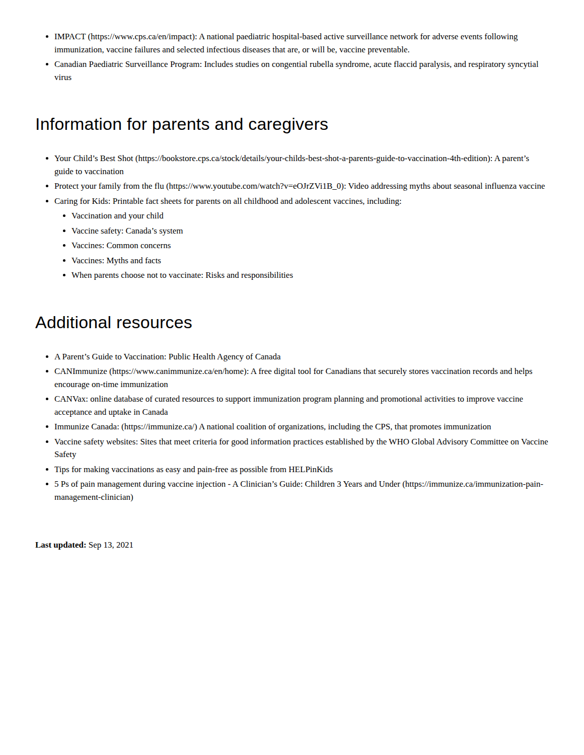IMPACT (https://www.cps.ca/en/impact): A national paediatric hospital-based active surveillance network for adverse events following immunization, vaccine failures and selected infectious diseases that are, or will be, vaccine preventable.
Canadian Paediatric Surveillance Program: Includes studies on congential rubella syndrome, acute flaccid paralysis, and respiratory syncytial virus
Information for parents and caregivers
Your Child’s Best Shot (https://bookstore.cps.ca/stock/details/your-childs-best-shot-a-parents-guide-to-vaccination-4th-edition): A parent’s guide to vaccination
Protect your family from the flu (https://www.youtube.com/watch?v=eOJrZVi1B_0): Video addressing myths about seasonal influenza vaccine
Caring for Kids: Printable fact sheets for parents on all childhood and adolescent vaccines, including:
Vaccination and your child
Vaccine safety: Canada’s system
Vaccines: Common concerns
Vaccines: Myths and facts
When parents choose not to vaccinate: Risks and responsibilities
Additional resources
A Parent’s Guide to Vaccination: Public Health Agency of Canada
CANImmunize (https://www.canimmunize.ca/en/home): A free digital tool for Canadians that securely stores vaccination records and helps encourage on-time immunization
CANVax: online database of curated resources to support immunization program planning and promotional activities to improve vaccine acceptance and uptake in Canada
Immunize Canada: (https://immunize.ca/) A national coalition of organizations, including the CPS, that promotes immunization
Vaccine safety websites: Sites that meet criteria for good information practices established by the WHO Global Advisory Committee on Vaccine Safety
Tips for making vaccinations as easy and pain-free as possible from HELPinKids
5 Ps of pain management during vaccine injection - A Clinician’s Guide: Children 3 Years and Under (https://immunize.ca/immunization-pain-management-clinician)
Last updated: Sep 13, 2021